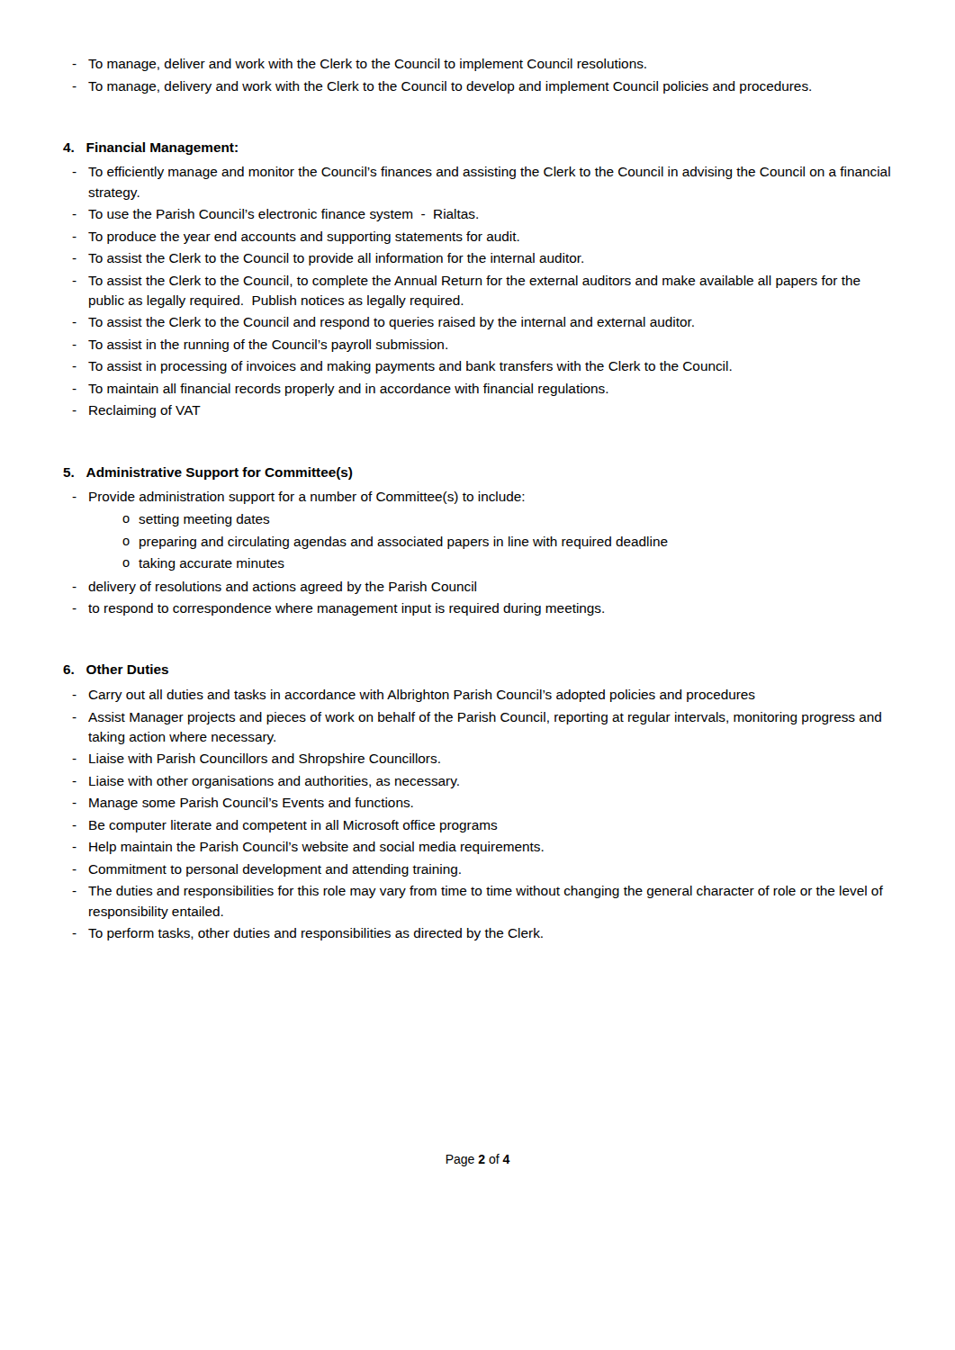To manage, deliver and work with the Clerk to the Council to implement Council resolutions.
To manage, delivery and work with the Clerk to the Council to develop and implement Council policies and procedures.
4. Financial Management:
To efficiently manage and monitor the Council’s finances and assisting the Clerk to the Council in advising the Council on a financial strategy.
To use the Parish Council’s electronic finance system - Rialtas.
To produce the year end accounts and supporting statements for audit.
To assist the Clerk to the Council to provide all information for the internal auditor.
To assist the Clerk to the Council, to complete the Annual Return for the external auditors and make available all papers for the public as legally required. Publish notices as legally required.
To assist the Clerk to the Council and respond to queries raised by the internal and external auditor.
To assist in the running of the Council’s payroll submission.
To assist in processing of invoices and making payments and bank transfers with the Clerk to the Council.
To maintain all financial records properly and in accordance with financial regulations.
Reclaiming of VAT
5. Administrative Support for Committee(s)
Provide administration support for a number of Committee(s) to include:
setting meeting dates
preparing and circulating agendas and associated papers in line with required deadline
taking accurate minutes
delivery of resolutions and actions agreed by the Parish Council
to respond to correspondence where management input is required during meetings.
6. Other Duties
Carry out all duties and tasks in accordance with Albrighton Parish Council’s adopted policies and procedures
Assist Manager projects and pieces of work on behalf of the Parish Council, reporting at regular intervals, monitoring progress and taking action where necessary.
Liaise with Parish Councillors and Shropshire Councillors.
Liaise with other organisations and authorities, as necessary.
Manage some Parish Council’s Events and functions.
Be computer literate and competent in all Microsoft office programs
Help maintain the Parish Council’s website and social media requirements.
Commitment to personal development and attending training.
The duties and responsibilities for this role may vary from time to time without changing the general character of role or the level of responsibility entailed.
To perform tasks, other duties and responsibilities as directed by the Clerk.
Page 2 of 4